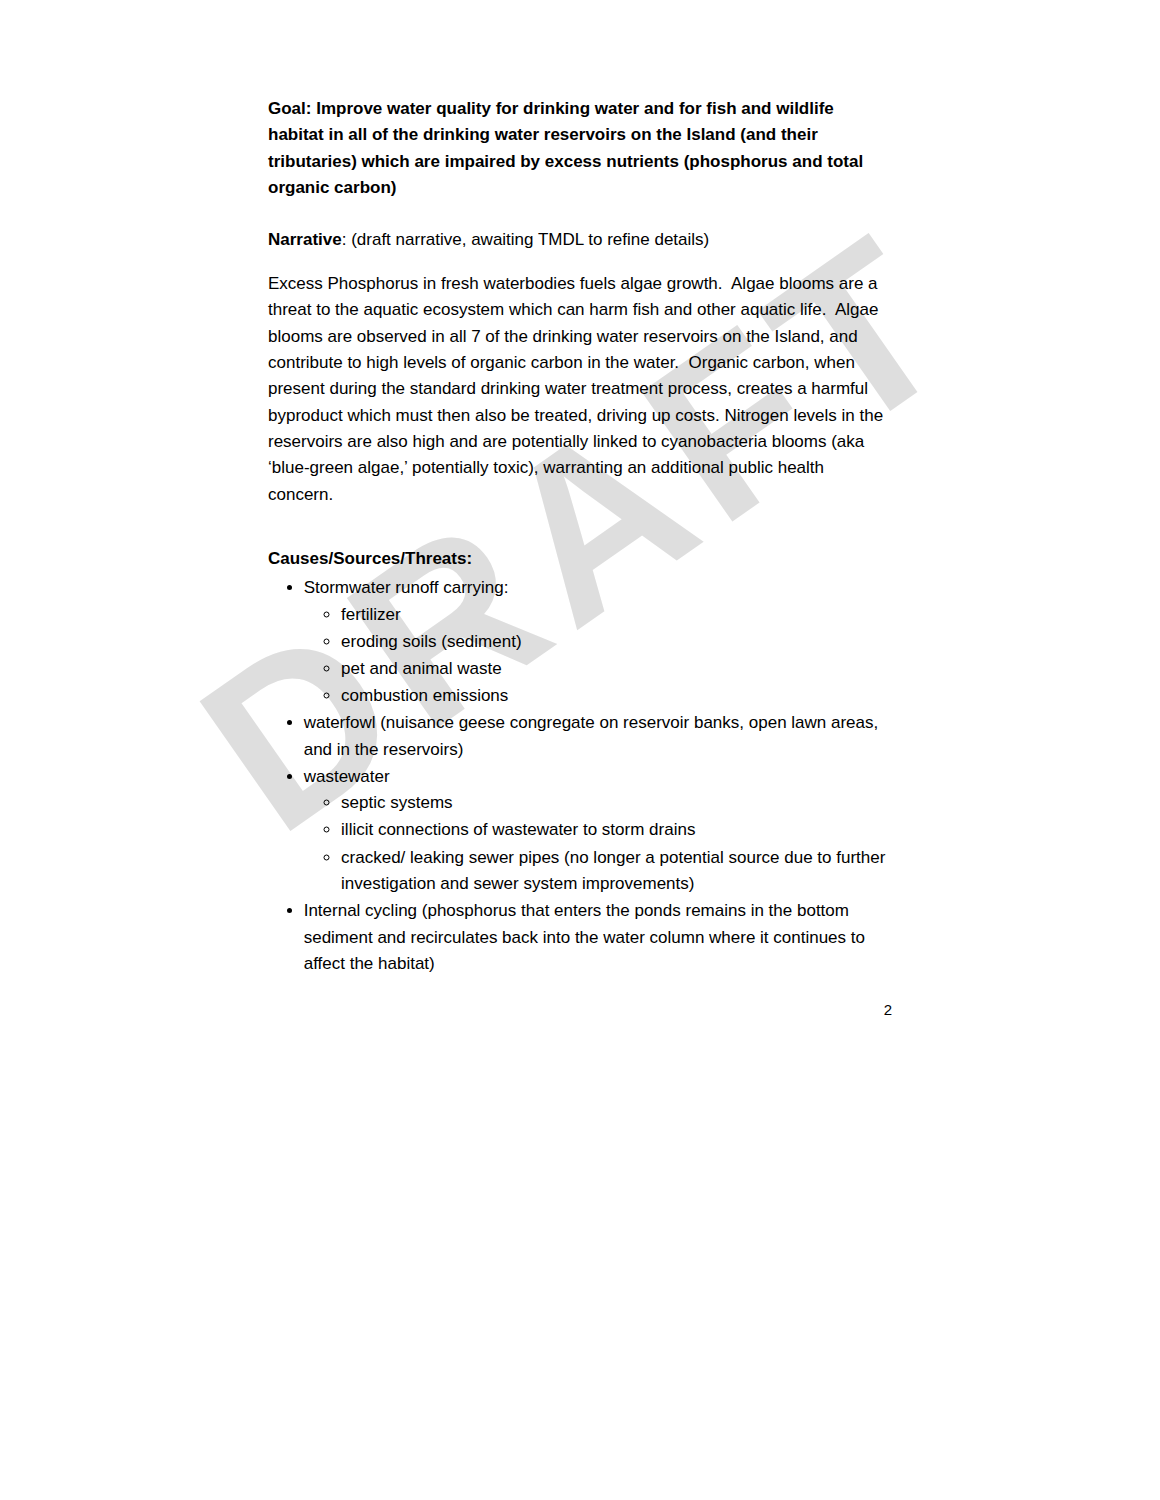DRAFT
Goal: Improve water quality for drinking water and for fish and wildlife habitat in all of the drinking water reservoirs on the Island (and their tributaries) which are impaired by excess nutrients (phosphorus and total organic carbon)
Narrative: (draft narrative, awaiting TMDL to refine details)
Excess Phosphorus in fresh waterbodies fuels algae growth. Algae blooms are a threat to the aquatic ecosystem which can harm fish and other aquatic life. Algae blooms are observed in all 7 of the drinking water reservoirs on the Island, and contribute to high levels of organic carbon in the water. Organic carbon, when present during the standard drinking water treatment process, creates a harmful byproduct which must then also be treated, driving up costs. Nitrogen levels in the reservoirs are also high and are potentially linked to cyanobacteria blooms (aka ‘blue-green algae,’ potentially toxic), warranting an additional public health concern.
Causes/Sources/Threats:
Stormwater runoff carrying:
fertilizer
eroding soils (sediment)
pet and animal waste
combustion emissions
waterfowl (nuisance geese congregate on reservoir banks, open lawn areas, and in the reservoirs)
wastewater
septic systems
illicit connections of wastewater to storm drains
cracked/ leaking sewer pipes (no longer a potential source due to further investigation and sewer system improvements)
Internal cycling (phosphorus that enters the ponds remains in the bottom sediment and recirculates back into the water column where it continues to affect the habitat)
2